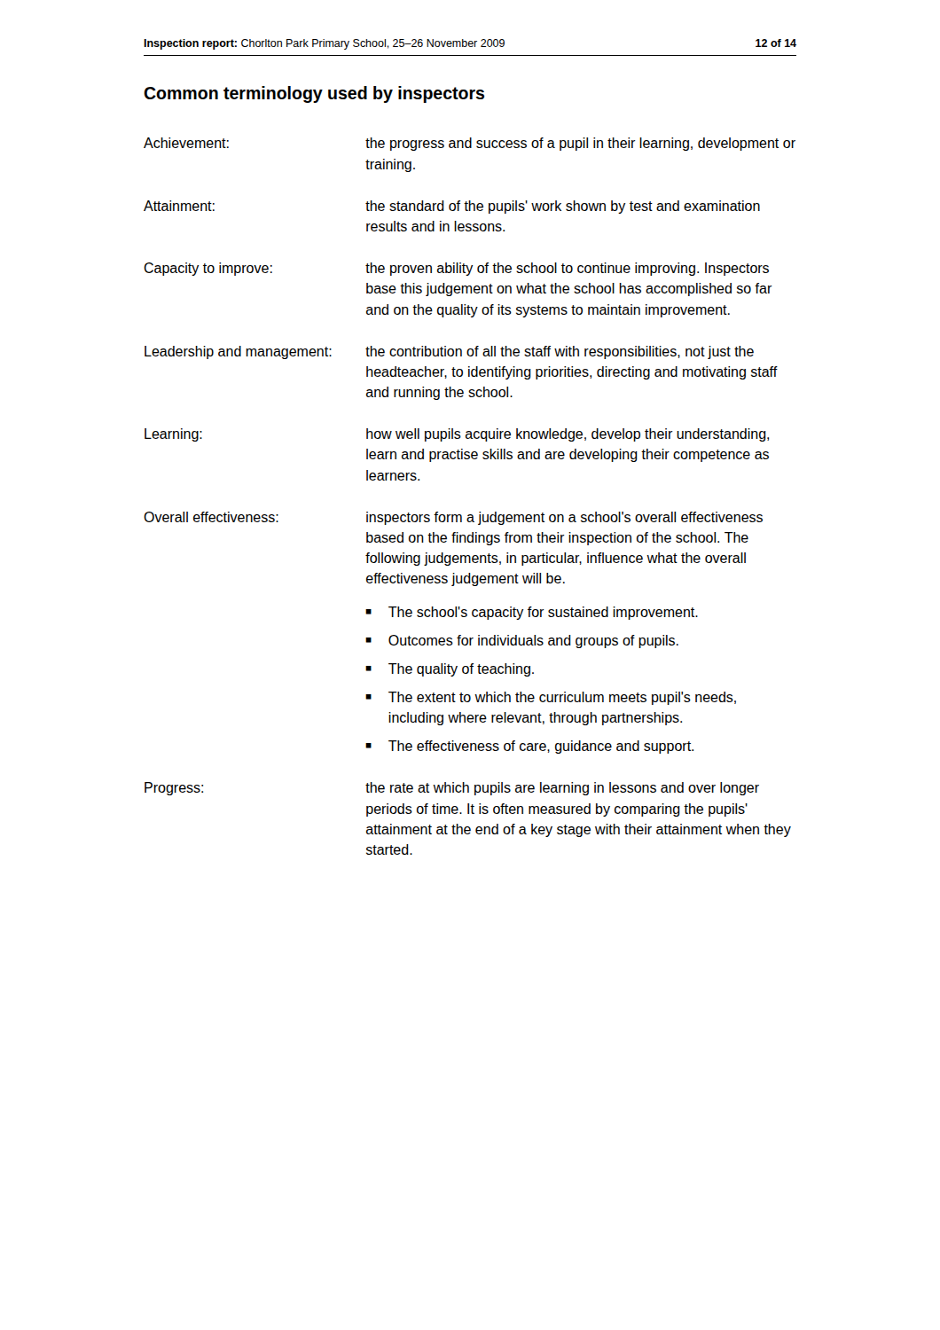Inspection report: Chorlton Park Primary School, 25–26 November 2009 12 of 14
Common terminology used by inspectors
Achievement:
the progress and success of a pupil in their learning, development or training.
Attainment:
the standard of the pupils' work shown by test and examination results and in lessons.
Capacity to improve:
the proven ability of the school to continue improving. Inspectors base this judgement on what the school has accomplished so far and on the quality of its systems to maintain improvement.
Leadership and management:
the contribution of all the staff with responsibilities, not just the headteacher, to identifying priorities, directing and motivating staff and running the school.
Learning:
how well pupils acquire knowledge, develop their understanding, learn and practise skills and are developing their competence as learners.
Overall effectiveness:
inspectors form a judgement on a school's overall effectiveness based on the findings from their inspection of the school. The following judgements, in particular, influence what the overall effectiveness judgement will be.
The school's capacity for sustained improvement.
Outcomes for individuals and groups of pupils.
The quality of teaching.
The extent to which the curriculum meets pupil's needs, including where relevant, through partnerships.
The effectiveness of care, guidance and support.
Progress:
the rate at which pupils are learning in lessons and over longer periods of time. It is often measured by comparing the pupils' attainment at the end of a key stage with their attainment when they started.